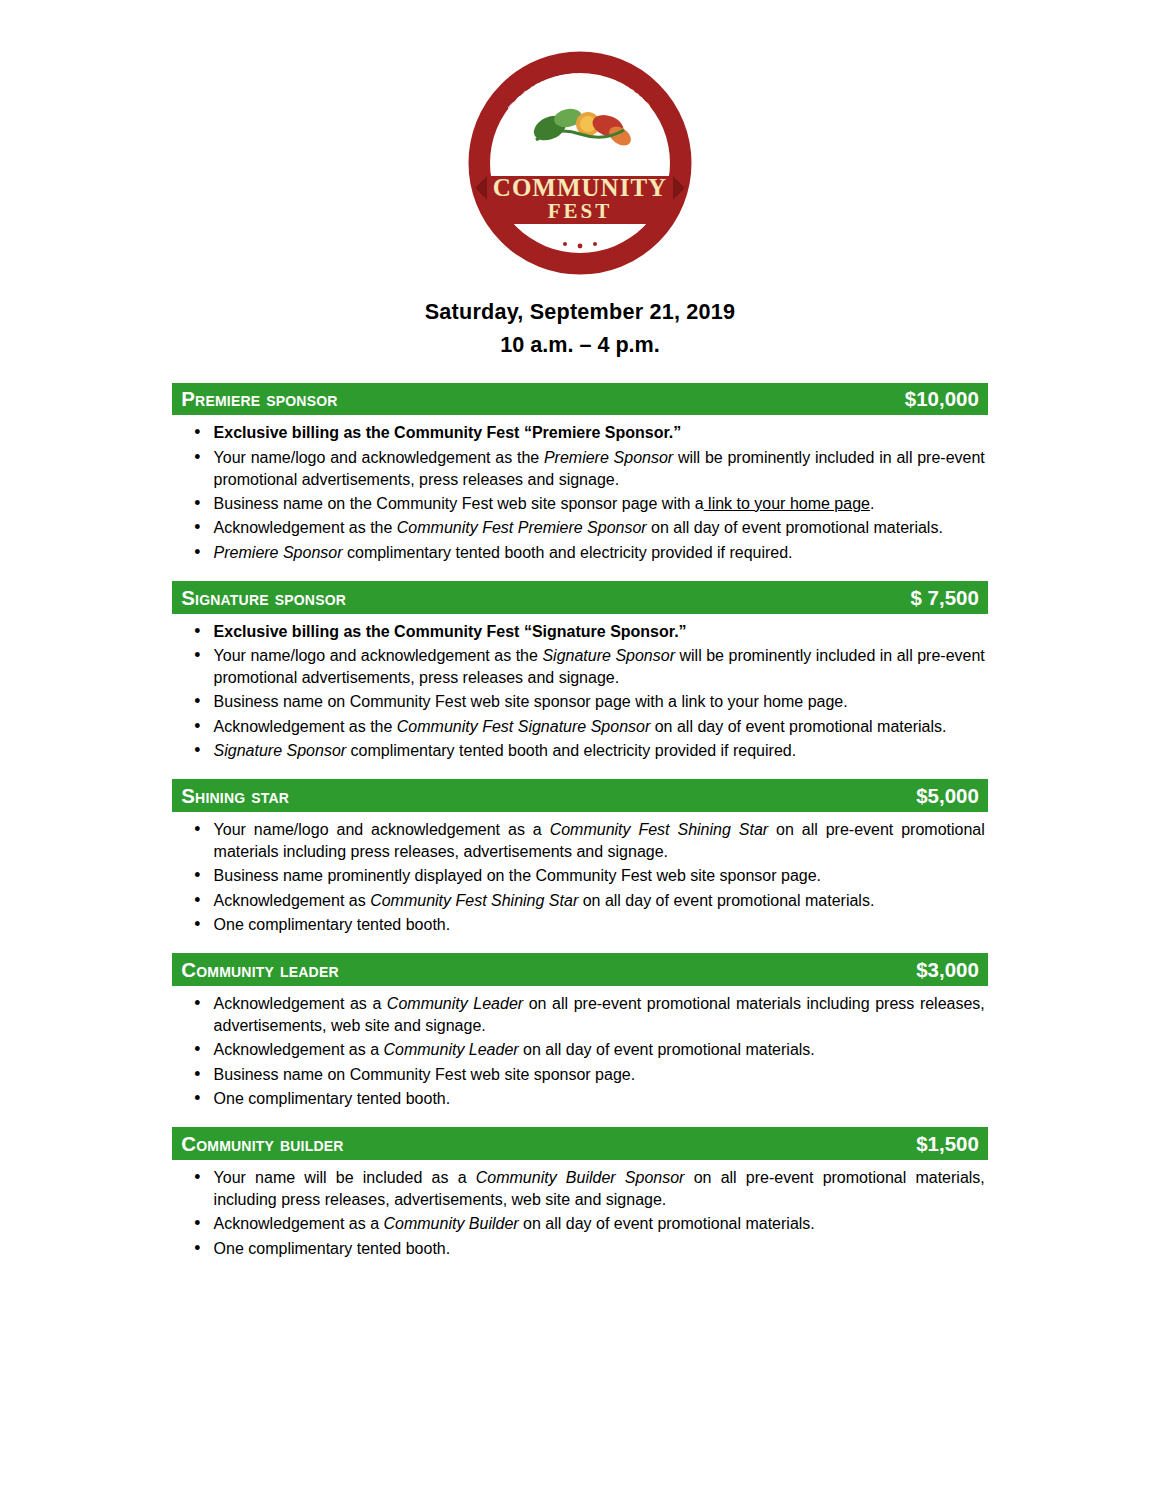TOWNSHIP OF EWING THE COLLEGE OF NEW JERSEY COMMUNITY FEST
Saturday, September 21, 2019
10 a.m. – 4 p.m.
Premiere Sponsor $10,000
Exclusive billing as the Community Fest “Premiere Sponsor.”
Your name/logo and acknowledgement as the Premiere Sponsor will be prominently included in all pre-event promotional advertisements, press releases and signage.
Business name on the Community Fest web site sponsor page with a link to your home page.
Acknowledgement as the Community Fest Premiere Sponsor on all day of event promotional materials.
Premiere Sponsor complimentary tented booth and electricity provided if required.
Signature Sponsor $ 7,500
Exclusive billing as the Community Fest “Signature Sponsor.”
Your name/logo and acknowledgement as the Signature Sponsor will be prominently included in all pre-event promotional advertisements, press releases and signage.
Business name on Community Fest web site sponsor page with a link to your home page.
Acknowledgement as the Community Fest Signature Sponsor on all day of event promotional materials.
Signature Sponsor complimentary tented booth and electricity provided if required.
Shining Star $5,000
Your name/logo and acknowledgement as a Community Fest Shining Star on all pre-event promotional materials including press releases, advertisements and signage.
Business name prominently displayed on the Community Fest web site sponsor page.
Acknowledgement as Community Fest Shining Star on all day of event promotional materials.
One complimentary tented booth.
Community Leader $3,000
Acknowledgement as a Community Leader on all pre-event promotional materials including press releases, advertisements, web site and signage.
Acknowledgement as a Community Leader on all day of event promotional materials.
Business name on Community Fest web site sponsor page.
One complimentary tented booth.
Community Builder $1,500
Your name will be included as a Community Builder Sponsor on all pre-event promotional materials, including press releases, advertisements, web site and signage.
Acknowledgement as a Community Builder on all day of event promotional materials.
One complimentary tented booth.